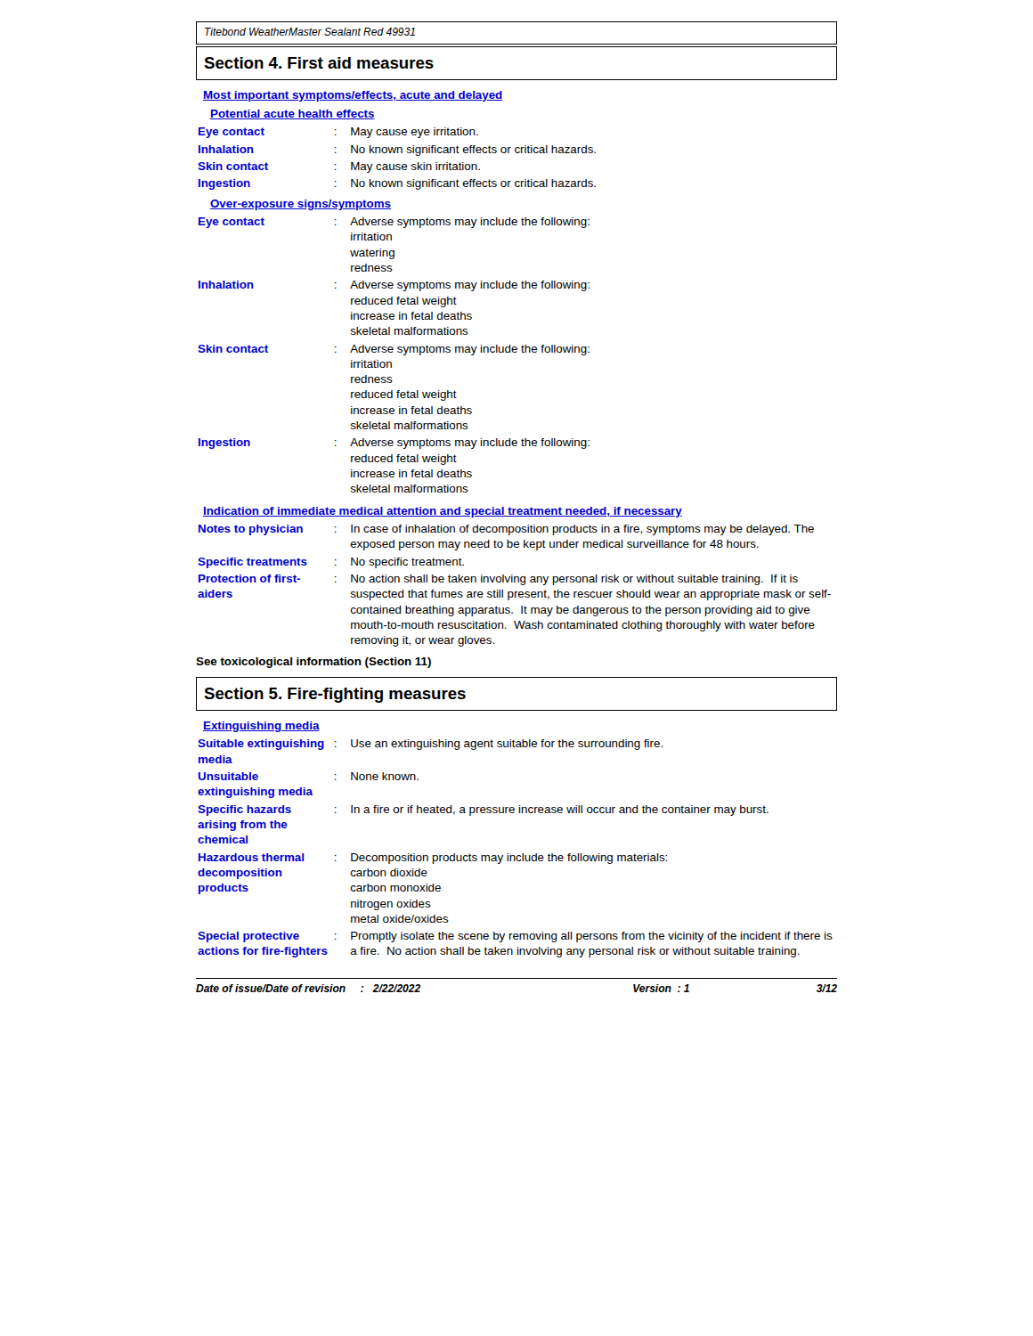Titebond WeatherMaster Sealant Red 49931
Section 4. First aid measures
Most important symptoms/effects, acute and delayed
Potential acute health effects
| Eye contact | : | May cause eye irritation. |
| Inhalation | : | No known significant effects or critical hazards. |
| Skin contact | : | May cause skin irritation. |
| Ingestion | : | No known significant effects or critical hazards. |
Over-exposure signs/symptoms
| Eye contact | : | Adverse symptoms may include the following: irritation watering redness |
| Inhalation | : | Adverse symptoms may include the following: reduced fetal weight increase in fetal deaths skeletal malformations |
| Skin contact | : | Adverse symptoms may include the following: irritation redness reduced fetal weight increase in fetal deaths skeletal malformations |
| Ingestion | : | Adverse symptoms may include the following: reduced fetal weight increase in fetal deaths skeletal malformations |
Indication of immediate medical attention and special treatment needed, if necessary
| Notes to physician | : | In case of inhalation of decomposition products in a fire, symptoms may be delayed. The exposed person may need to be kept under medical surveillance for 48 hours. |
| Specific treatments | : | No specific treatment. |
| Protection of first-aiders | : | No action shall be taken involving any personal risk or without suitable training. If it is suspected that fumes are still present, the rescuer should wear an appropriate mask or self-contained breathing apparatus. It may be dangerous to the person providing aid to give mouth-to-mouth resuscitation. Wash contaminated clothing thoroughly with water before removing it, or wear gloves. |
See toxicological information (Section 11)
Section 5. Fire-fighting measures
Extinguishing media
| Suitable extinguishing media | : | Use an extinguishing agent suitable for the surrounding fire. |
| Unsuitable extinguishing media | : | None known. |
| Specific hazards arising from the chemical | : | In a fire or if heated, a pressure increase will occur and the container may burst. |
| Hazardous thermal decomposition products | : | Decomposition products may include the following materials: carbon dioxide carbon monoxide nitrogen oxides metal oxide/oxides |
| Special protective actions for fire-fighters | : | Promptly isolate the scene by removing all persons from the vicinity of the incident if there is a fire. No action shall be taken involving any personal risk or without suitable training. |
Date of issue/Date of revision : 2/22/2022
Version : 1
3/12